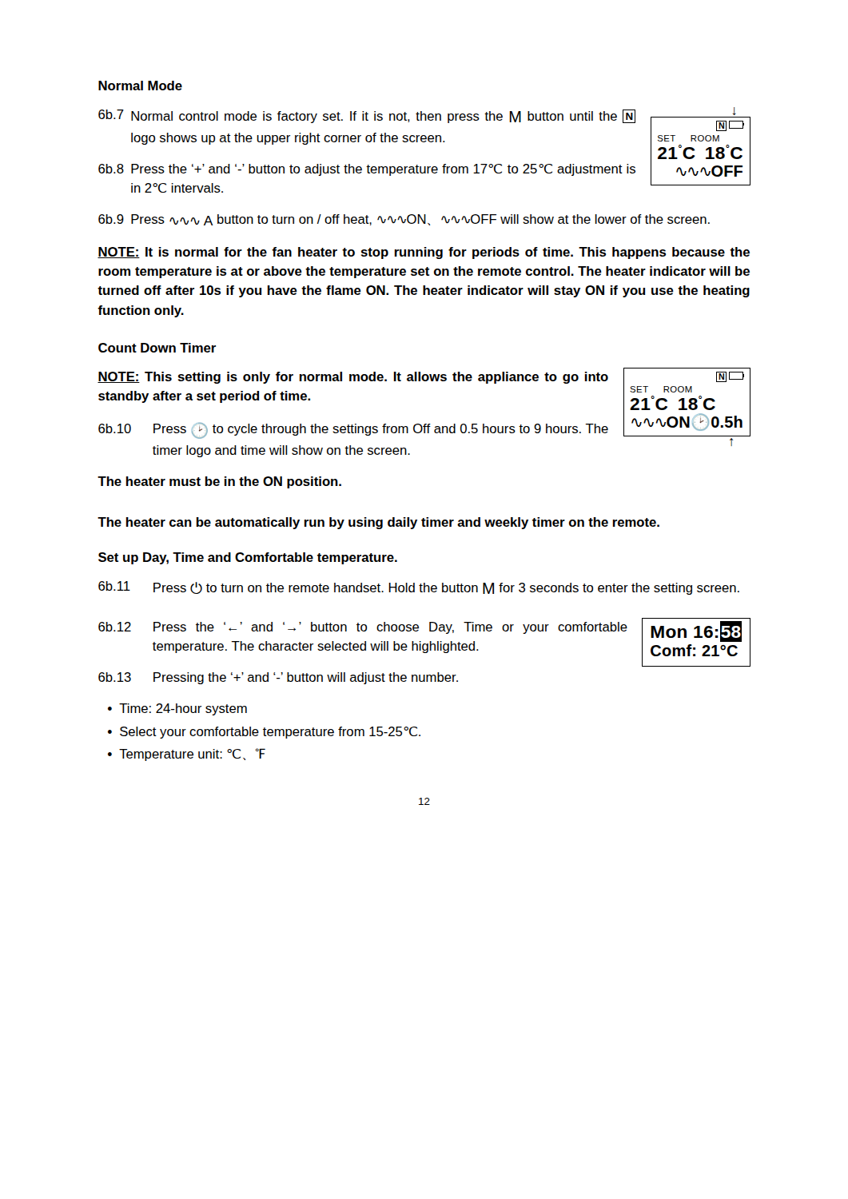Normal Mode
↓
N
SET ROOM
21°C 18°C
∿∿∿OFF
6b.7 Normal control mode is factory set. If it is not, then press the M button until the N logo shows up at the upper right corner of the screen.
6b.8 Press the ‘+’ and ‘-’ button to adjust the temperature from 17℃ to 25℃ adjustment is in 2℃ intervals.
6b.9 Press ∿∿∿ A button to turn on / off heat, ∿∿∿ON、∿∿∿OFF will show at the lower of the screen.
NOTE: It is normal for the fan heater to stop running for periods of time. This happens because the room temperature is at or above the temperature set on the remote control. The heater indicator will be turned off after 10s if you have the flame ON. The heater indicator will stay ON if you use the heating function only.
Count Down Timer
N
SET ROOM
21°C 18°C
∿∿∿ON🕑0.5h
↑
NOTE: This setting is only for normal mode. It allows the appliance to go into standby after a set period of time.
6b.10 Press 🕑 to cycle through the settings from Off and 0.5 hours to 9 hours. The timer logo and time will show on the screen.
The heater must be in the ON position.
The heater can be automatically run by using daily timer and weekly timer on the remote.
Set up Day, Time and Comfortable temperature.
6b.11 Press ⏻ to turn on the remote handset. Hold the button M for 3 seconds to enter the setting screen.
Mon 16:58
Comf: 21°C
6b.12 Press the ‘←’ and ‘→’ button to choose Day, Time or your comfortable temperature. The character selected will be highlighted.
6b.13 Pressing the ‘+’ and ‘-’ button will adjust the number.
Time: 24-hour system
Select your comfortable temperature from 15-25℃.
Temperature unit: ℃、℉
12